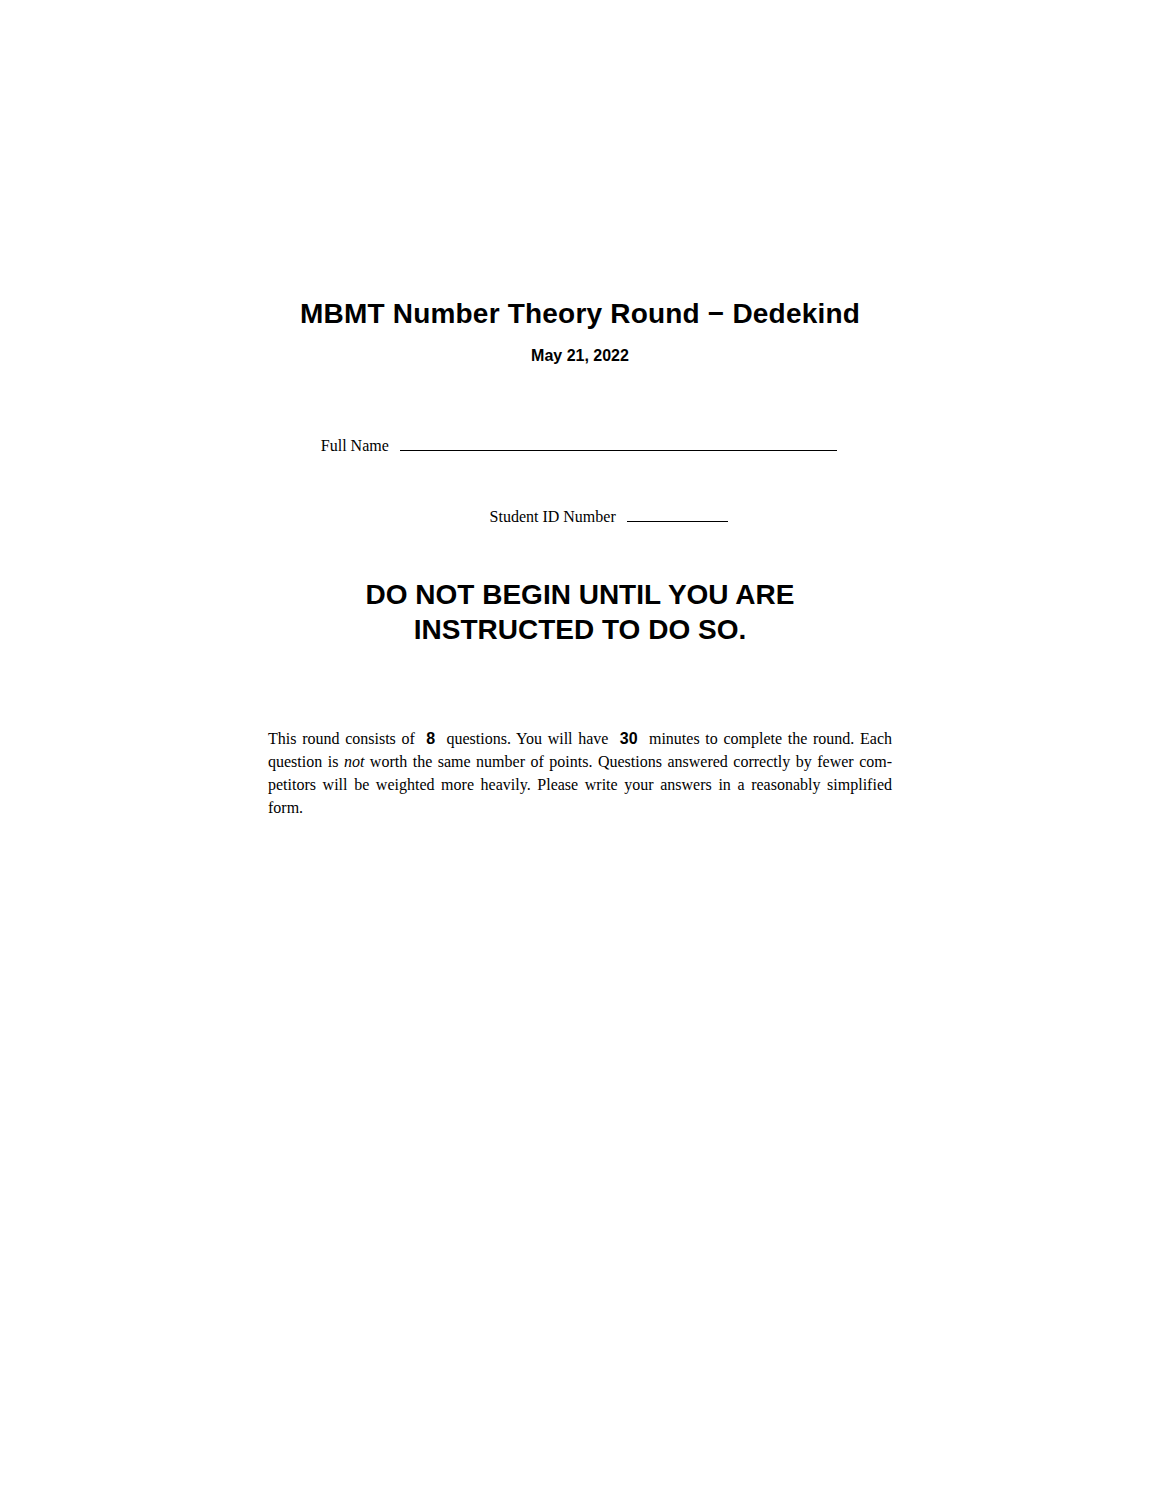MBMT Number Theory Round − Dedekind
May 21, 2022
Full Name
Student ID Number
DO NOT BEGIN UNTIL YOU ARE
INSTRUCTED TO DO SO.
This round consists of 8 questions. You will have 30 minutes to complete the round. Each question is not worth the same number of points. Questions answered correctly by fewer competitors will be weighted more heavily. Please write your answers in a reasonably simplified form.